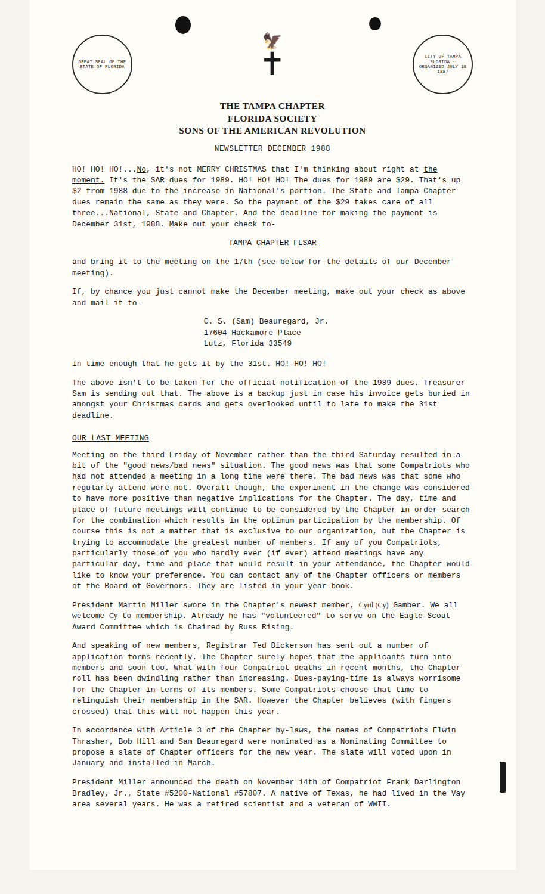GREAT SEAL OF THE STATE OF FLORIDA
🦅 ✝
CITY OF TAMPA FLORIDA · ORGANIZED JULY 15 1887
THE TAMPA CHAPTER
FLORIDA SOCIETY
SONS OF THE AMERICAN REVOLUTION
NEWSLETTER DECEMBER 1988
HO! HO! HO!...No, it's not MERRY CHRISTMAS that I'm thinking about right at the moment. It's the SAR dues for 1989. HO! HO! HO! The dues for 1989 are $29. That's up $2 from 1988 due to the increase in National's portion. The State and Tampa Chapter dues remain the same as they were. So the payment of the $29 takes care of all three...National, State and Chapter. And the deadline for making the payment is December 31st, 1988. Make out your check to-
TAMPA CHAPTER FLSAR
and bring it to the meeting on the 17th (see below for the details of our December meeting).
If, by chance you just cannot make the December meeting, make out your check as above and mail it to-
C. S. (Sam) Beauregard, Jr.
17604 Hackamore Place
Lutz, Florida 33549
in time enough that he gets it by the 31st. HO! HO! HO!
The above isn't to be taken for the official notification of the 1989 dues. Treasurer Sam is sending out that. The above is a backup just in case his invoice gets buried in amongst your Christmas cards and gets overlooked until to late to make the 31st deadline.
OUR LAST MEETING
Meeting on the third Friday of November rather than the third Saturday resulted in a bit of the "good news/bad news" situation. The good news was that some Compatriots who had not attended a meeting in a long time were there. The bad news was that some who regularly attend were not. Overall though, the experiment in the change was considered to have more positive than negative implications for the Chapter. The day, time and place of future meetings will continue to be considered by the Chapter in order search for the combination which results in the optimum participation by the membership. Of course this is not a matter that is exclusive to our organization, but the Chapter is trying to accommodate the greatest number of members. If any of you Compatriots, particularly those of you who hardly ever (if ever) attend meetings have any particular day, time and place that would result in your attendance, the Chapter would like to know your preference. You can contact any of the Chapter officers or members of the Board of Governors. They are listed in your year book.
President Martin Miller swore in the Chapter's newest member, Cyril (Cy) Gamber. We all welcome Cy to membership. Already he has "volunteered" to serve on the Eagle Scout Award Committee which is Chaired by Russ Rising.
And speaking of new members, Registrar Ted Dickerson has sent out a number of application forms recently. The Chapter surely hopes that the applicants turn into members and soon too. What with four Compatriot deaths in recent months, the Chapter roll has been dwindling rather than increasing. Dues-paying-time is always worrisome for the Chapter in terms of its members. Some Compatriots choose that time to relinquish their membership in the SAR. However the Chapter believes (with fingers crossed) that this will not happen this year.
In accordance with Article 3 of the Chapter by-laws, the names of Compatriots Elwin Thrasher, Bob Hill and Sam Beauregard were nominated as a Nominating Committee to propose a slate of Chapter officers for the new year. The slate will voted upon in January and installed in March.
President Miller announced the death on November 14th of Compatriot Frank Darlington Bradley, Jr., State #5200-National #57807. A native of Texas, he had lived in the Vay area several years. He was a retired scientist and a veteran of WWII.